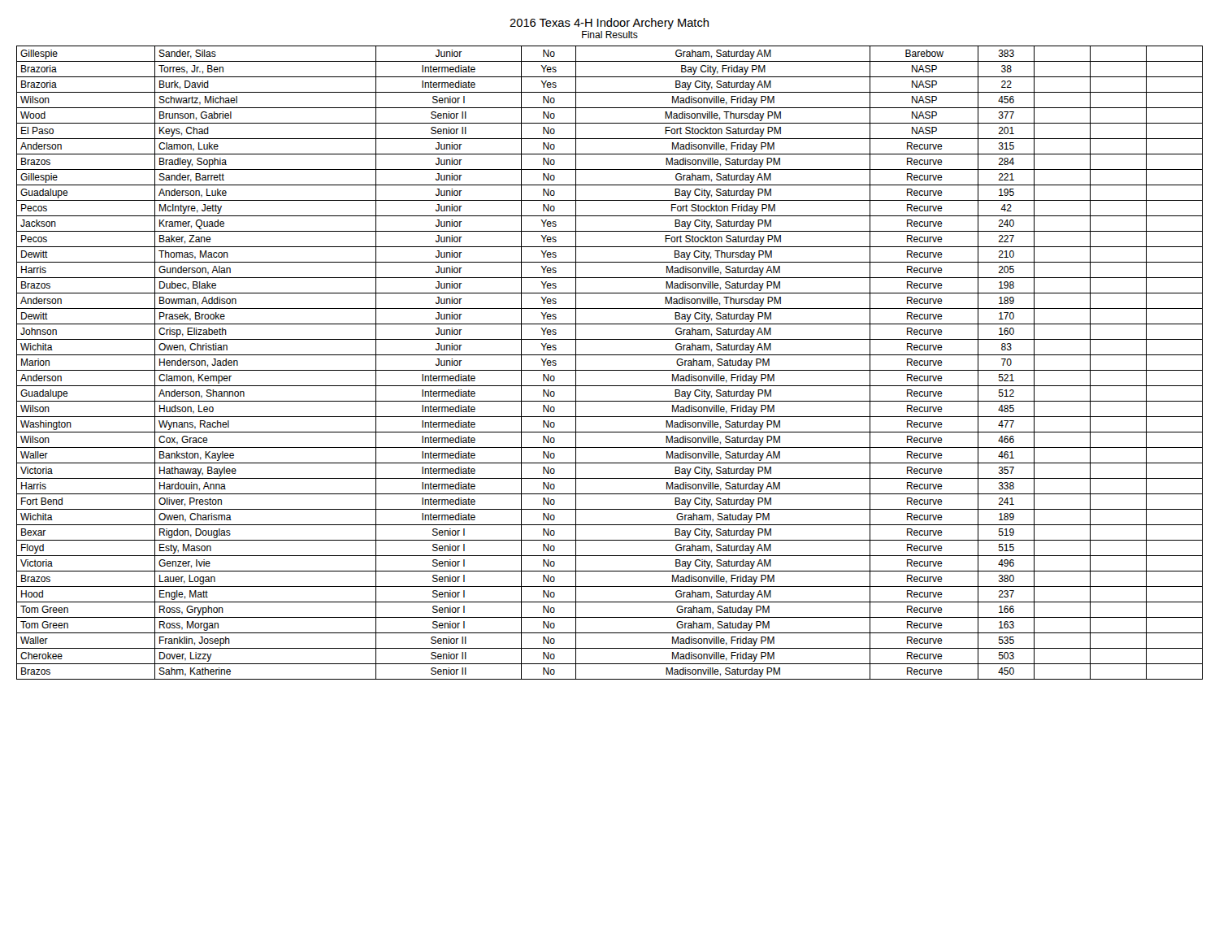2016 Texas 4-H Indoor Archery Match
Final Results
| Gillespie | Sander, Silas | Junior | No | Graham, Saturday AM | Barebow | 383 | | | |
| Brazoria | Torres, Jr., Ben | Intermediate | Yes | Bay City, Friday PM | NASP | 38 | | | |
| Brazoria | Burk, David | Intermediate | Yes | Bay City, Saturday AM | NASP | 22 | | | |
| Wilson | Schwartz, Michael | Senior I | No | Madisonville, Friday PM | NASP | 456 | | | |
| Wood | Brunson, Gabriel | Senior II | No | Madisonville, Thursday PM | NASP | 377 | | | |
| El Paso | Keys, Chad | Senior II | No | Fort Stockton Saturday PM | NASP | 201 | | | |
| Anderson | Clamon, Luke | Junior | No | Madisonville, Friday PM | Recurve | 315 | | | |
| Brazos | Bradley, Sophia | Junior | No | Madisonville, Saturday PM | Recurve | 284 | | | |
| Gillespie | Sander, Barrett | Junior | No | Graham, Saturday AM | Recurve | 221 | | | |
| Guadalupe | Anderson, Luke | Junior | No | Bay City, Saturday PM | Recurve | 195 | | | |
| Pecos | McIntyre, Jetty | Junior | No | Fort Stockton Friday PM | Recurve | 42 | | | |
| Jackson | Kramer, Quade | Junior | Yes | Bay City, Saturday PM | Recurve | 240 | | | |
| Pecos | Baker, Zane | Junior | Yes | Fort Stockton Saturday PM | Recurve | 227 | | | |
| Dewitt | Thomas, Macon | Junior | Yes | Bay City, Thursday PM | Recurve | 210 | | | |
| Harris | Gunderson, Alan | Junior | Yes | Madisonville, Saturday AM | Recurve | 205 | | | |
| Brazos | Dubec, Blake | Junior | Yes | Madisonville, Saturday PM | Recurve | 198 | | | |
| Anderson | Bowman, Addison | Junior | Yes | Madisonville, Thursday PM | Recurve | 189 | | | |
| Dewitt | Prasek, Brooke | Junior | Yes | Bay City, Saturday PM | Recurve | 170 | | | |
| Johnson | Crisp, Elizabeth | Junior | Yes | Graham, Saturday AM | Recurve | 160 | | | |
| Wichita | Owen, Christian | Junior | Yes | Graham, Saturday AM | Recurve | 83 | | | |
| Marion | Henderson, Jaden | Junior | Yes | Graham, Satuday PM | Recurve | 70 | | | |
| Anderson | Clamon, Kemper | Intermediate | No | Madisonville, Friday PM | Recurve | 521 | | | |
| Guadalupe | Anderson, Shannon | Intermediate | No | Bay City, Saturday PM | Recurve | 512 | | | |
| Wilson | Hudson, Leo | Intermediate | No | Madisonville, Friday PM | Recurve | 485 | | | |
| Washington | Wynans, Rachel | Intermediate | No | Madisonville, Saturday PM | Recurve | 477 | | | |
| Wilson | Cox, Grace | Intermediate | No | Madisonville, Saturday PM | Recurve | 466 | | | |
| Waller | Bankston, Kaylee | Intermediate | No | Madisonville, Saturday AM | Recurve | 461 | | | |
| Victoria | Hathaway, Baylee | Intermediate | No | Bay City, Saturday PM | Recurve | 357 | | | |
| Harris | Hardouin, Anna | Intermediate | No | Madisonville, Saturday AM | Recurve | 338 | | | |
| Fort Bend | Oliver, Preston | Intermediate | No | Bay City, Saturday PM | Recurve | 241 | | | |
| Wichita | Owen, Charisma | Intermediate | No | Graham, Satuday PM | Recurve | 189 | | | |
| Bexar | Rigdon, Douglas | Senior I | No | Bay City, Saturday PM | Recurve | 519 | | | |
| Floyd | Esty, Mason | Senior I | No | Graham, Saturday AM | Recurve | 515 | | | |
| Victoria | Genzer, Ivie | Senior I | No | Bay City, Saturday AM | Recurve | 496 | | | |
| Brazos | Lauer, Logan | Senior I | No | Madisonville, Friday PM | Recurve | 380 | | | |
| Hood | Engle, Matt | Senior I | No | Graham, Saturday AM | Recurve | 237 | | | |
| Tom Green | Ross, Gryphon | Senior I | No | Graham, Satuday PM | Recurve | 166 | | | |
| Tom Green | Ross, Morgan | Senior I | No | Graham, Satuday PM | Recurve | 163 | | | |
| Waller | Franklin, Joseph | Senior II | No | Madisonville, Friday PM | Recurve | 535 | | | |
| Cherokee | Dover, Lizzy | Senior II | No | Madisonville, Friday PM | Recurve | 503 | | | |
| Brazos | Sahm, Katherine | Senior II | No | Madisonville, Saturday PM | Recurve | 450 | | | |